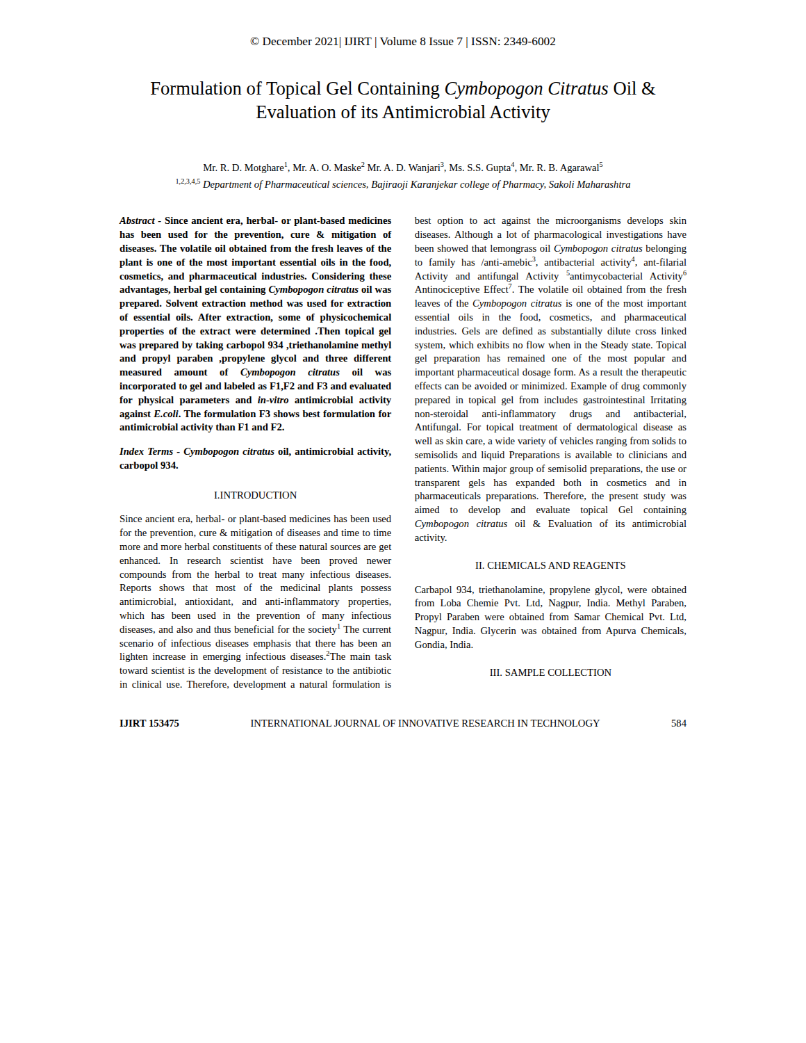© December 2021| IJIRT | Volume 8 Issue 7 | ISSN: 2349-6002
Formulation of Topical Gel Containing Cymbopogon Citratus Oil & Evaluation of its Antimicrobial Activity
Mr. R. D. Motghare1, Mr. A. O. Maske2 Mr. A. D. Wanjari3, Ms. S.S. Gupta4, Mr. R. B. Agarawal5
1,2,3,4,5 Department of Pharmaceutical sciences, Bajiraoji Karanjekar college of Pharmacy, Sakoli Maharashtra
Abstract - Since ancient era, herbal- or plant-based medicines has been used for the prevention, cure & mitigation of diseases. The volatile oil obtained from the fresh leaves of the plant is one of the most important essential oils in the food, cosmetics, and pharmaceutical industries. Considering these advantages, herbal gel containing Cymbopogon citratus oil was prepared. Solvent extraction method was used for extraction of essential oils. After extraction, some of physicochemical properties of the extract were determined .Then topical gel was prepared by taking carbopol 934 ,triethanolamine methyl and propyl paraben ,propylene glycol and three different measured amount of Cymbopogon citratus oil was incorporated to gel and labeled as F1,F2 and F3 and evaluated for physical parameters and in-vitro antimicrobial activity against E.coli. The formulation F3 shows best formulation for antimicrobial activity than F1 and F2.
Index Terms - Cymbopogon citratus oil, antimicrobial activity, carbopol 934.
I.INTRODUCTION
Since ancient era, herbal- or plant-based medicines has been used for the prevention, cure & mitigation of diseases and time to time more and more herbal constituents of these natural sources are get enhanced. In research scientist have been proved newer compounds from the herbal to treat many infectious diseases. Reports shows that most of the medicinal plants possess antimicrobial, antioxidant, and anti-inflammatory properties, which has been used in the prevention of many infectious diseases, and also and thus beneficial for the society1 The current scenario of infectious diseases emphasis that there has been an lighten increase in emerging infectious diseases.2The main task toward scientist is the development of resistance to the antibiotic in clinical use. Therefore, development a natural formulation is best option to act against the microorganisms develops skin diseases. Although a lot of pharmacological investigations have been showed that lemongrass oil Cymbopogon citratus belonging to family has /anti-amebic3, antibacterial activity4, ant-filarial Activity and antifungal Activity 5antimycobacterial Activity6 Antinociceptive Effect7. The volatile oil obtained from the fresh leaves of the Cymbopogon citratus is one of the most important essential oils in the food, cosmetics, and pharmaceutical industries. Gels are defined as substantially dilute cross linked system, which exhibits no flow when in the Steady state. Topical gel preparation has remained one of the most popular and important pharmaceutical dosage form. As a result the therapeutic effects can be avoided or minimized. Example of drug commonly prepared in topical gel from includes gastrointestinal Irritating non-steroidal anti-inflammatory drugs and antibacterial, Antifungal. For topical treatment of dermatological disease as well as skin care, a wide variety of vehicles ranging from solids to semisolids and liquid Preparations is available to clinicians and patients. Within major group of semisolid preparations, the use or transparent gels has expanded both in cosmetics and in pharmaceuticals preparations. Therefore, the present study was aimed to develop and evaluate topical Gel containing Cymbopogon citratus oil & Evaluation of its antimicrobial activity.
II. CHEMICALS AND REAGENTS
Carbapol 934, triethanolamine, propylene glycol, were obtained from Loba Chemie Pvt. Ltd, Nagpur, India. Methyl Paraben, Propyl Paraben were obtained from Samar Chemical Pvt. Ltd, Nagpur, India. Glycerin was obtained from Apurva Chemicals, Gondia, India.
III. SAMPLE COLLECTION
IJIRT 153475 INTERNATIONAL JOURNAL OF INNOVATIVE RESEARCH IN TECHNOLOGY 584